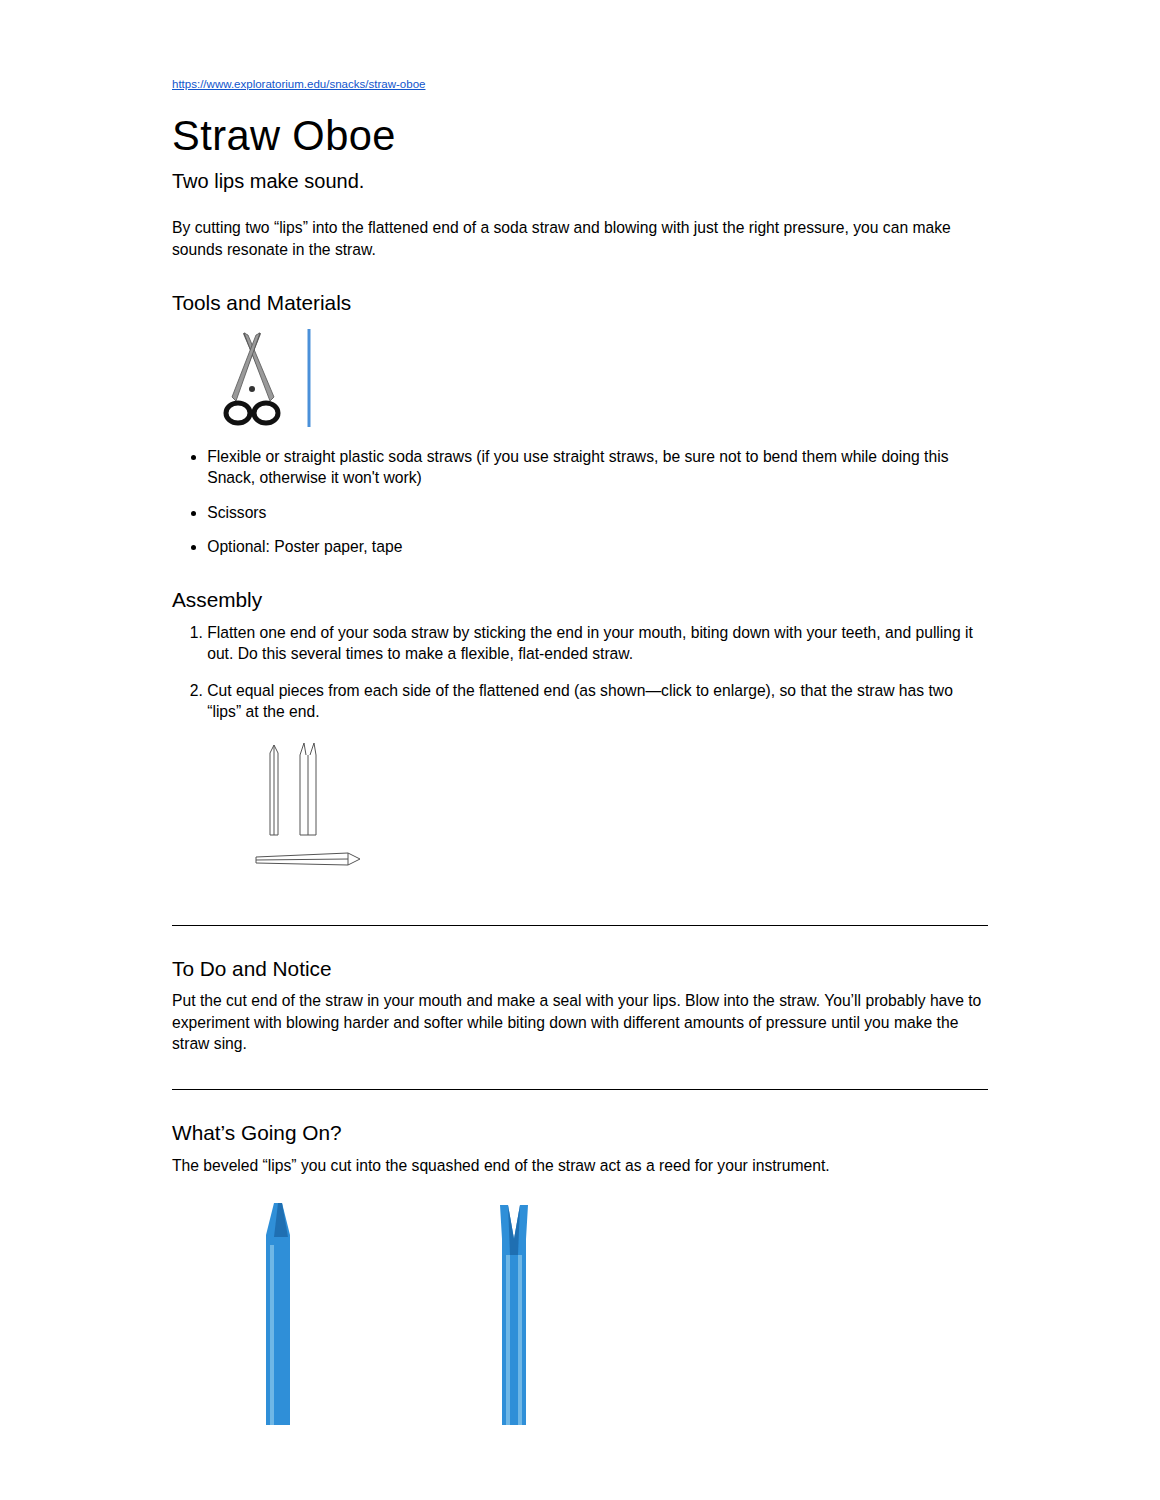https://www.exploratorium.edu/snacks/straw-oboe
Straw Oboe
Two lips make sound.
By cutting two “lips” into the flattened end of a soda straw and blowing with just the right pressure, you can make sounds resonate in the straw.
Tools and Materials
Flexible or straight plastic soda straws (if you use straight straws, be sure not to bend them while doing this Snack, otherwise it won't work)
Scissors
Optional: Poster paper, tape
Assembly
Flatten one end of your soda straw by sticking the end in your mouth, biting down with your teeth, and pulling it out. Do this several times to make a flexible, flat-ended straw.
Cut equal pieces from each side of the flattened end (as shown—click to enlarge), so that the straw has two “lips” at the end.
To Do and Notice
Put the cut end of the straw in your mouth and make a seal with your lips. Blow into the straw. You’ll probably have to experiment with blowing harder and softer while biting down with different amounts of pressure until you make the straw sing.
What’s Going On?
The beveled “lips” you cut into the squashed end of the straw act as a reed for your instrument.